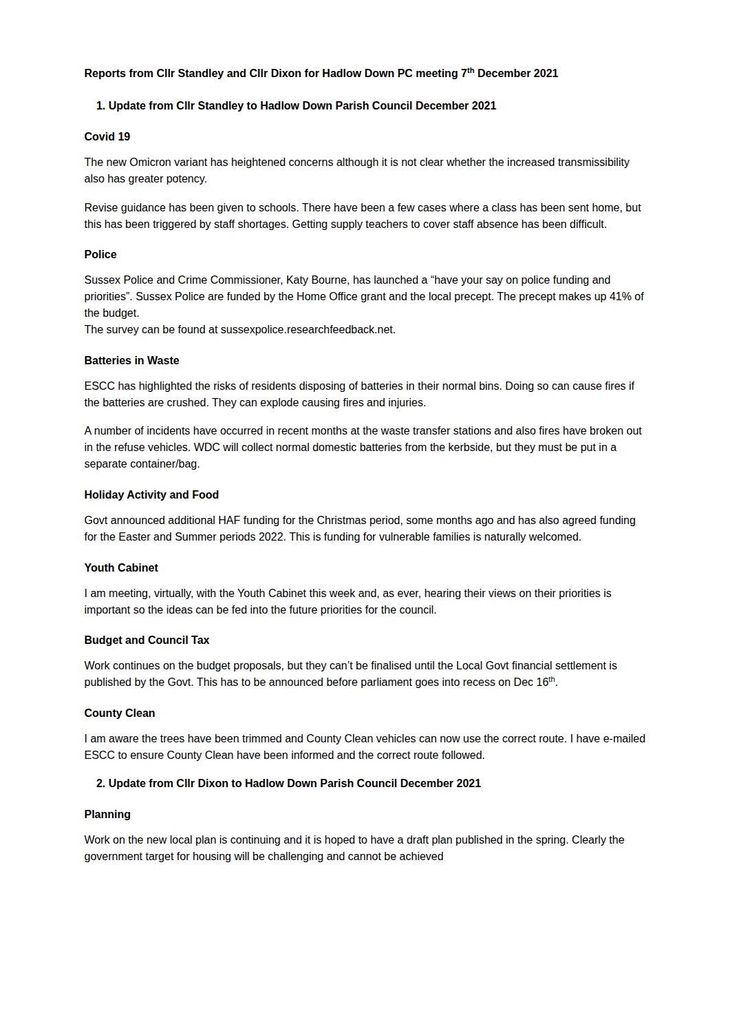Reports from Cllr Standley and Cllr Dixon for Hadlow Down PC meeting 7th December 2021
Update from Cllr Standley to Hadlow Down Parish Council December 2021
Covid 19
The new Omicron variant has heightened concerns although it is not clear whether the increased transmissibility also has greater potency.
Revise guidance has been given to schools. There have been a few cases where a class has been sent home, but this has been triggered by staff shortages. Getting supply teachers to cover staff absence has been difficult.
Police
Sussex Police and Crime Commissioner, Katy Bourne, has launched a “have your say on police funding and priorities”. Sussex Police are funded by the Home Office grant and the local precept. The precept makes up 41% of the budget.
The survey can be found at sussexpolice.researchfeedback.net.
Batteries in Waste
ESCC has highlighted the risks of residents disposing of batteries in their normal bins. Doing so can cause fires if the batteries are crushed. They can explode causing fires and injuries.
A number of incidents have occurred in recent months at the waste transfer stations and also fires have broken out in the refuse vehicles. WDC will collect normal domestic batteries from the kerbside, but they must be put in a separate container/bag.
Holiday Activity and Food
Govt announced additional HAF funding for the Christmas period, some months ago and has also agreed funding for the Easter and Summer periods 2022. This is funding for vulnerable families is naturally welcomed.
Youth Cabinet
I am meeting, virtually, with the Youth Cabinet this week and, as ever, hearing their views on their priorities is important so the ideas can be fed into the future priorities for the council.
Budget and Council Tax
Work continues on the budget proposals, but they can’t be finalised until the Local Govt financial settlement is published by the Govt. This has to be announced before parliament goes into recess on Dec 16th.
County Clean
I am aware the trees have been trimmed and County Clean vehicles can now use the correct route. I have e-mailed ESCC to ensure County Clean have been informed and the correct route followed.
Update from Cllr Dixon to Hadlow Down Parish Council December 2021
Planning
Work on the new local plan is continuing and it is hoped to have a draft plan published in the spring. Clearly the government target for housing will be challenging and cannot be achieved